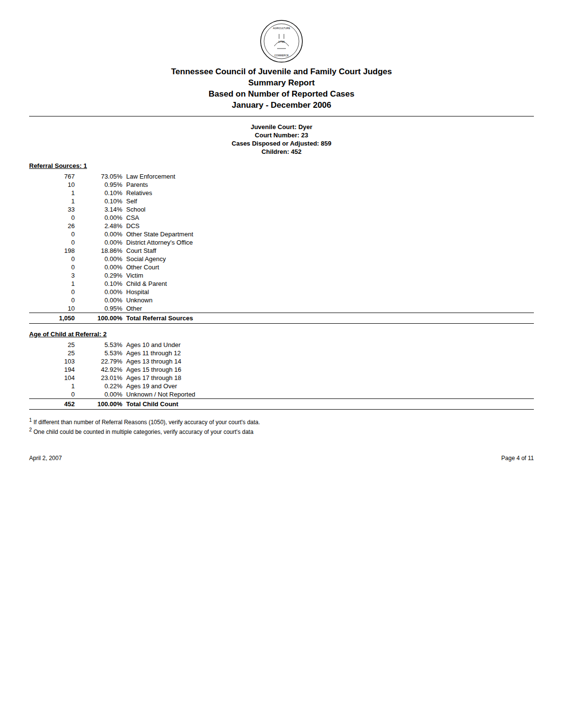AGRICULTURE COMMERCE 1796
Tennessee Council of Juvenile and Family Court Judges
Summary Report
Based on Number of Reported Cases
January - December 2006
Juvenile Court: Dyer
Court Number: 23
Cases Disposed or Adjusted: 859
Children: 452
Referral Sources: 1
| 767 | 73.05% | Law Enforcement |
| 10 | 0.95% | Parents |
| 1 | 0.10% | Relatives |
| 1 | 0.10% | Self |
| 33 | 3.14% | School |
| 0 | 0.00% | CSA |
| 26 | 2.48% | DCS |
| 0 | 0.00% | Other State Department |
| 0 | 0.00% | District Attorney's Office |
| 198 | 18.86% | Court Staff |
| 0 | 0.00% | Social Agency |
| 0 | 0.00% | Other Court |
| 3 | 0.29% | Victim |
| 1 | 0.10% | Child & Parent |
| 0 | 0.00% | Hospital |
| 0 | 0.00% | Unknown |
| 10 | 0.95% | Other |
| 1,050 | 100.00% | Total Referral Sources |
Age of Child at Referral: 2
| 25 | 5.53% | Ages 10 and Under |
| 25 | 5.53% | Ages 11 through 12 |
| 103 | 22.79% | Ages 13 through 14 |
| 194 | 42.92% | Ages 15 through 16 |
| 104 | 23.01% | Ages 17 through 18 |
| 1 | 0.22% | Ages 19 and Over |
| 0 | 0.00% | Unknown / Not Reported |
| 452 | 100.00% | Total Child Count |
1 If different than number of Referral Reasons (1050), verify accuracy of your court's data.
2 One child could be counted in multiple categories, verify accuracy of your court's data
April 2, 2007
Page 4 of 11